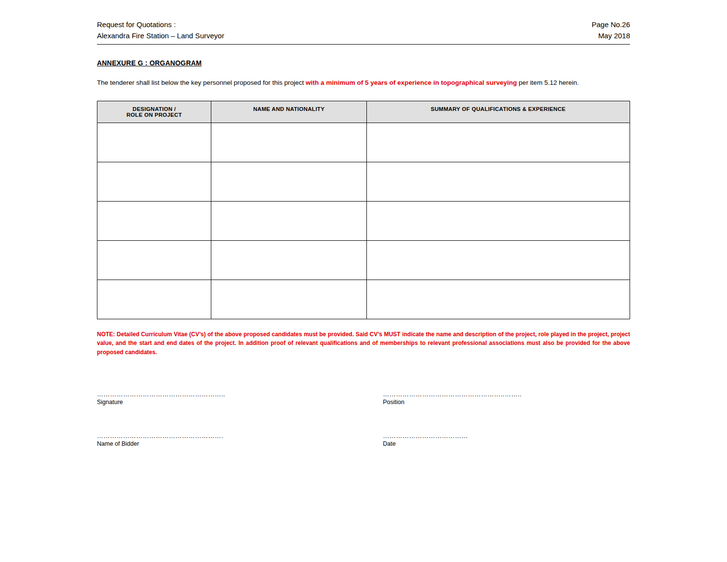Request for Quotations :
Alexandra Fire Station – Land Surveyor
Page No.26
May 2018
ANNEXURE G : ORGANOGRAM
The tenderer shall list below the key personnel proposed for this project with a minimum of 5 years of experience in topographical surveying per item 5.12 herein.
| DESIGNATION / ROLE ON PROJECT | NAME AND NATIONALITY | SUMMARY OF QUALIFICATIONS & EXPERIENCE |
| --- | --- | --- |
NOTE: Detailed Curriculum Vitae (CV’s) of the above proposed candidates must be provided. Said CV’s MUST indicate the name and description of the project, role played in the project, project value, and the start and end dates of the project. In addition proof of relevant qualifications and of memberships to relevant professional associations must also be provided for the above proposed candidates.
…………………………………………………..
Signature
………………………………………………..……..
Position
………………………………………………….
Name of Bidder
…………………………………
Date